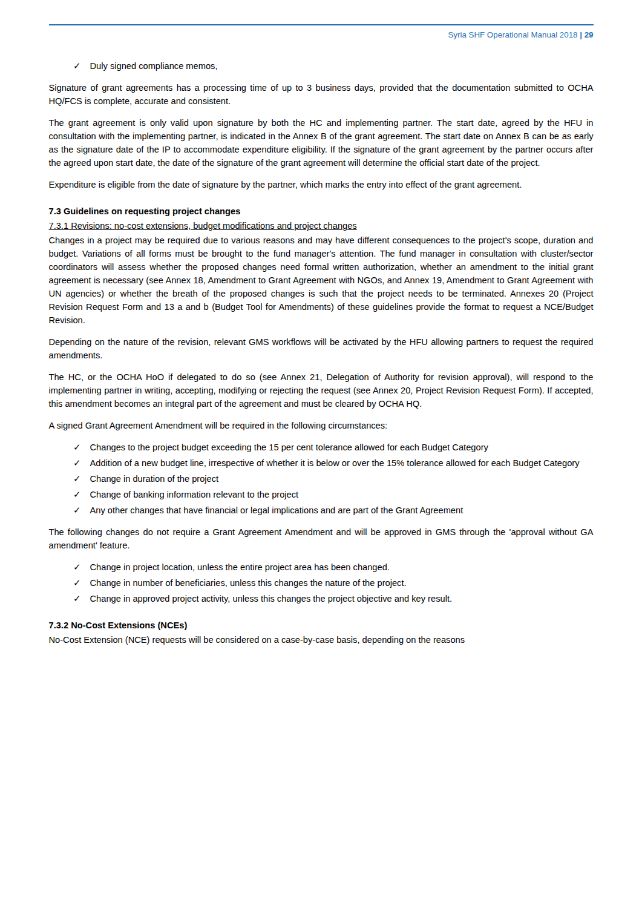Syria SHF Operational Manual 2018 | 29
Duly signed compliance memos,
Signature of grant agreements has a processing time of up to 3 business days, provided that the documentation submitted to OCHA HQ/FCS is complete, accurate and consistent.
The grant agreement is only valid upon signature by both the HC and implementing partner. The start date, agreed by the HFU in consultation with the implementing partner, is indicated in the Annex B of the grant agreement. The start date on Annex B can be as early as the signature date of the IP to accommodate expenditure eligibility. If the signature of the grant agreement by the partner occurs after the agreed upon start date, the date of the signature of the grant agreement will determine the official start date of the project.
Expenditure is eligible from the date of signature by the partner, which marks the entry into effect of the grant agreement.
7.3 Guidelines on requesting project changes
7.3.1 Revisions: no-cost extensions, budget modifications and project changes
Changes in a project may be required due to various reasons and may have different consequences to the project's scope, duration and budget. Variations of all forms must be brought to the fund manager's attention. The fund manager in consultation with cluster/sector coordinators will assess whether the proposed changes need formal written authorization, whether an amendment to the initial grant agreement is necessary (see Annex 18, Amendment to Grant Agreement with NGOs, and Annex 19, Amendment to Grant Agreement with UN agencies) or whether the breath of the proposed changes is such that the project needs to be terminated. Annexes 20 (Project Revision Request Form and 13 a and b (Budget Tool for Amendments) of these guidelines provide the format to request a NCE/Budget Revision.
Depending on the nature of the revision, relevant GMS workflows will be activated by the HFU allowing partners to request the required amendments.
The HC, or the OCHA HoO if delegated to do so (see Annex 21, Delegation of Authority for revision approval), will respond to the implementing partner in writing, accepting, modifying or rejecting the request (see Annex 20, Project Revision Request Form). If accepted, this amendment becomes an integral part of the agreement and must be cleared by OCHA HQ.
A signed Grant Agreement Amendment will be required in the following circumstances:
Changes to the project budget exceeding the 15 per cent tolerance allowed for each Budget Category
Addition of a new budget line, irrespective of whether it is below or over the 15% tolerance allowed for each Budget Category
Change in duration of the project
Change of banking information relevant to the project
Any other changes that have financial or legal implications and are part of the Grant Agreement
The following changes do not require a Grant Agreement Amendment and will be approved in GMS through the 'approval without GA amendment' feature.
Change in project location, unless the entire project area has been changed.
Change in number of beneficiaries, unless this changes the nature of the project.
Change in approved project activity, unless this changes the project objective and key result.
7.3.2 No-Cost Extensions (NCEs)
No-Cost Extension (NCE) requests will be considered on a case-by-case basis, depending on the reasons